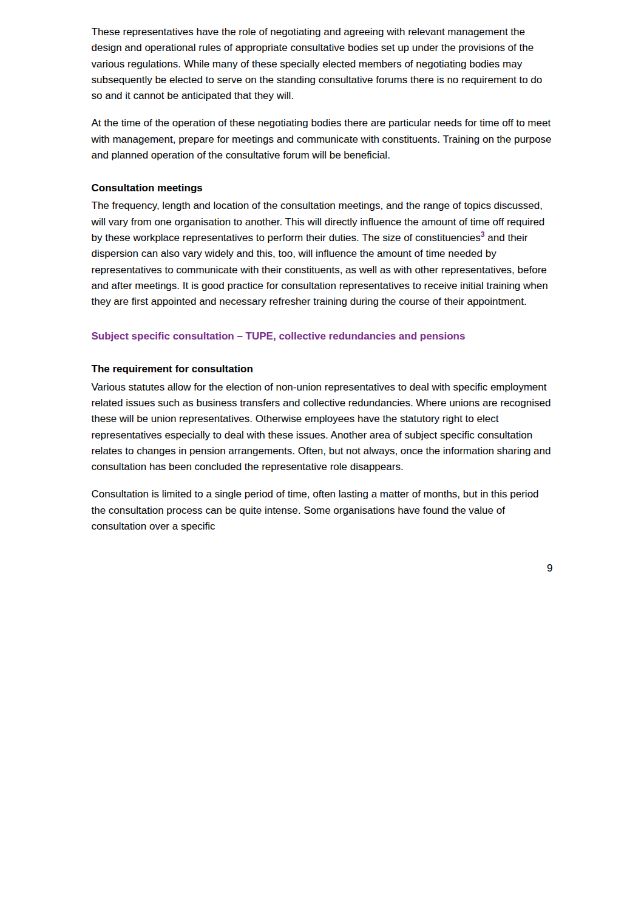These representatives have the role of negotiating and agreeing with relevant management the design and operational rules of appropriate consultative bodies set up under the provisions of the various regulations. While many of these specially elected members of negotiating bodies may subsequently be elected to serve on the standing consultative forums there is no requirement to do so and it cannot be anticipated that they will.
At the time of the operation of these negotiating bodies there are particular needs for time off to meet with management, prepare for meetings and communicate with constituents. Training on the purpose and planned operation of the consultative forum will be beneficial.
Consultation meetings
The frequency, length and location of the consultation meetings, and the range of topics discussed, will vary from one organisation to another. This will directly influence the amount of time off required by these workplace representatives to perform their duties. The size of constituencies3 and their dispersion can also vary widely and this, too, will influence the amount of time needed by representatives to communicate with their constituents, as well as with other representatives, before and after meetings. It is good practice for consultation representatives to receive initial training when they are first appointed and necessary refresher training during the course of their appointment.
Subject specific consultation – TUPE, collective redundancies and pensions
The requirement for consultation
Various statutes allow for the election of non-union representatives to deal with specific employment related issues such as business transfers and collective redundancies. Where unions are recognised these will be union representatives. Otherwise employees have the statutory right to elect representatives especially to deal with these issues. Another area of subject specific consultation relates to changes in pension arrangements. Often, but not always, once the information sharing and consultation has been concluded the representative role disappears.
Consultation is limited to a single period of time, often lasting a matter of months, but in this period the consultation process can be quite intense. Some organisations have found the value of consultation over a specific
9